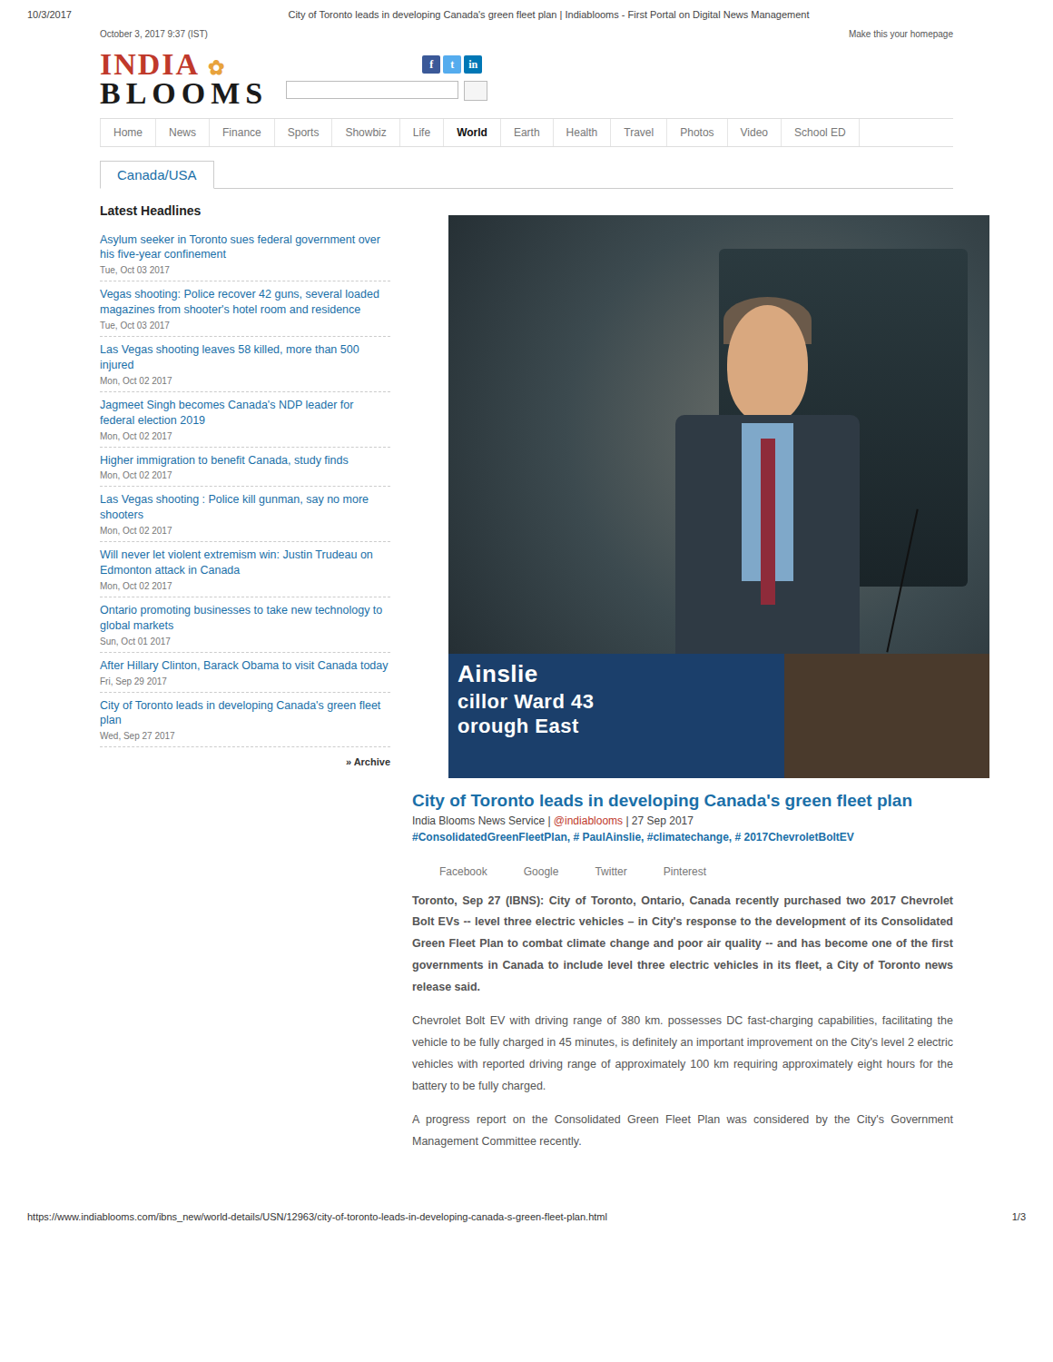10/3/2017
City of Toronto leads in developing Canada's green fleet plan | Indiablooms - First Portal on Digital News Management
October 3, 2017 9:37 (IST)
Make this your homepage
INDIA ✿
BLOOMS
f t in
Home News Finance Sports Showbiz Life World Earth Health Travel Photos Video School ED
Canada/USA
Latest Headlines
Asylum seeker in Toronto sues federal government over his five-year confinement
Tue, Oct 03 2017
Vegas shooting: Police recover 42 guns, several loaded magazines from shooter's hotel room and residence
Tue, Oct 03 2017
Las Vegas shooting leaves 58 killed, more than 500 injured
Mon, Oct 02 2017
Jagmeet Singh becomes Canada's NDP leader for federal election 2019
Mon, Oct 02 2017
Higher immigration to benefit Canada, study finds
Mon, Oct 02 2017
Las Vegas shooting : Police kill gunman, say no more shooters
Mon, Oct 02 2017
Will never let violent extremism win: Justin Trudeau on Edmonton attack in Canada
Mon, Oct 02 2017
Ontario promoting businesses to take new technology to global markets
Sun, Oct 01 2017
After Hillary Clinton, Barack Obama to visit Canada today
Fri, Sep 29 2017
City of Toronto leads in developing Canada's green fleet plan
Wed, Sep 27 2017
» Archive
Ainslie
cillor Ward 43
orough East
City of Toronto leads in developing Canada's green fleet plan
India Blooms News Service | @indiablooms | 27 Sep 2017
#ConsolidatedGreenFleetPlan, # PaulAinslie, #climatechange, # 2017ChevroletBoltEV
Facebook Google Twitter Pinterest
Toronto, Sep 27 (IBNS): City of Toronto, Ontario, Canada recently purchased two 2017 Chevrolet Bolt EVs -- level three electric vehicles – in City's response to the development of its Consolidated Green Fleet Plan to combat climate change and poor air quality -- and has become one of the first governments in Canada to include level three electric vehicles in its fleet, a City of Toronto news release said.
Chevrolet Bolt EV with driving range of 380 km. possesses DC fast-charging capabilities, facilitating the vehicle to be fully charged in 45 minutes, is definitely an important improvement on the City's level 2 electric vehicles with reported driving range of approximately 100 km requiring approximately eight hours for the battery to be fully charged.
A progress report on the Consolidated Green Fleet Plan was considered by the City's Government Management Committee recently.
https://www.indiablooms.com/ibns_new/world-details/USN/12963/city-of-toronto-leads-in-developing-canada-s-green-fleet-plan.html
1/3